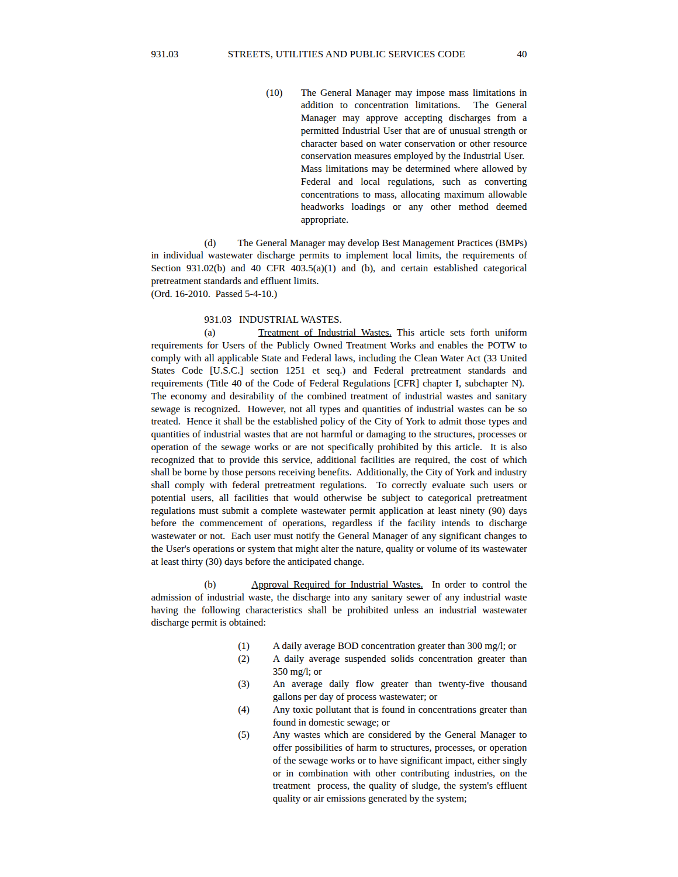931.03
STREETS, UTILITIES AND PUBLIC SERVICES CODE
40
(10)
The General Manager may impose mass limitations in addition to concentration limitations. The General Manager may approve accepting discharges from a permitted Industrial User that are of unusual strength or character based on water conservation or other resource conservation measures employed by the Industrial User. Mass limitations may be determined where allowed by Federal and local regulations, such as converting concentrations to mass, allocating maximum allowable headworks loadings or any other method deemed appropriate.
(d) The General Manager may develop Best Management Practices (BMPs) in individual wastewater discharge permits to implement local limits, the requirements of Section 931.02(b) and 40 CFR 403.5(a)(1) and (b), and certain established categorical pretreatment standards and effluent limits.
(Ord. 16-2010. Passed 5-4-10.)
931.03 INDUSTRIAL WASTES.
(a) Treatment of Industrial Wastes. This article sets forth uniform requirements for Users of the Publicly Owned Treatment Works and enables the POTW to comply with all applicable State and Federal laws, including the Clean Water Act (33 United States Code [U.S.C.] section 1251 et seq.) and Federal pretreatment standards and requirements (Title 40 of the Code of Federal Regulations [CFR] chapter I, subchapter N). The economy and desirability of the combined treatment of industrial wastes and sanitary sewage is recognized. However, not all types and quantities of industrial wastes can be so treated. Hence it shall be the established policy of the City of York to admit those types and quantities of industrial wastes that are not harmful or damaging to the structures, processes or operation of the sewage works or are not specifically prohibited by this article. It is also recognized that to provide this service, additional facilities are required, the cost of which shall be borne by those persons receiving benefits. Additionally, the City of York and industry shall comply with federal pretreatment regulations. To correctly evaluate such users or potential users, all facilities that would otherwise be subject to categorical pretreatment regulations must submit a complete wastewater permit application at least ninety (90) days before the commencement of operations, regardless if the facility intends to discharge wastewater or not. Each user must notify the General Manager of any significant changes to the User's operations or system that might alter the nature, quality or volume of its wastewater at least thirty (30) days before the anticipated change.
(b) Approval Required for Industrial Wastes. In order to control the admission of industrial waste, the discharge into any sanitary sewer of any industrial waste having the following characteristics shall be prohibited unless an industrial wastewater discharge permit is obtained:
(1)
A daily average BOD concentration greater than 300 mg/l; or
(2)
A daily average suspended solids concentration greater than 350 mg/l; or
(3)
An average daily flow greater than twenty-five thousand gallons per day of process wastewater; or
(4)
Any toxic pollutant that is found in concentrations greater than found in domestic sewage; or
(5)
Any wastes which are considered by the General Manager to offer possibilities of harm to structures, processes, or operation of the sewage works or to have significant impact, either singly or in combination with other contributing industries, on the treatment process, the quality of sludge, the system's effluent quality or air emissions generated by the system;